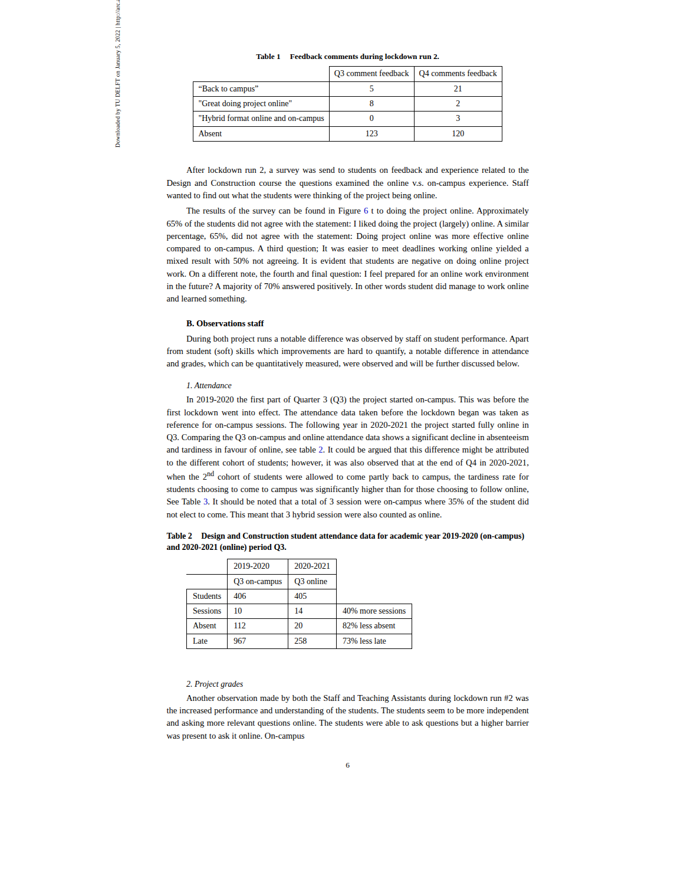Downloaded by TU DELFT on January 5, 2022 | http://arc.aiaa.org | DOI: 10.2514/6.2022-1351
Table 1 Feedback comments during lockdown run 2.
| | Q3 comment feedback | Q4 comments feedback |
| “Back to campus” | 5 | 21 |
| "Great doing project online" | 8 | 2 |
| "Hybrid format online and on-campus | 0 | 3 |
| Absent | 123 | 120 |
After lockdown run 2, a survey was send to students on feedback and experience related to the Design and Construction course the questions examined the online v.s. on-campus experience. Staff wanted to find out what the students were thinking of the project being online.
The results of the survey can be found in Figure 6 t to doing the project online. Approximately 65% of the students did not agree with the statement: I liked doing the project (largely) online. A similar percentage, 65%, did not agree with the statement: Doing project online was more effective online compared to on-campus. A third question; It was easier to meet deadlines working online yielded a mixed result with 50% not agreeing. It is evident that students are negative on doing online project work. On a different note, the fourth and final question: I feel prepared for an online work environment in the future? A majority of 70% answered positively. In other words student did manage to work online and learned something.
B. Observations staff
During both project runs a notable difference was observed by staff on student performance. Apart from student (soft) skills which improvements are hard to quantify, a notable difference in attendance and grades, which can be quantitatively measured, were observed and will be further discussed below.
1. Attendance
In 2019-2020 the first part of Quarter 3 (Q3) the project started on-campus. This was before the first lockdown went into effect. The attendance data taken before the lockdown began was taken as reference for on-campus sessions. The following year in 2020-2021 the project started fully online in Q3. Comparing the Q3 on-campus and online attendance data shows a significant decline in absenteeism and tardiness in favour of online, see table 2. It could be argued that this difference might be attributed to the different cohort of students; however, it was also observed that at the end of Q4 in 2020-2021, when the 2nd cohort of students were allowed to come partly back to campus, the tardiness rate for students choosing to come to campus was significantly higher than for those choosing to follow online, See Table 3. It should be noted that a total of 3 session were on-campus where 35% of the student did not elect to come. This meant that 3 hybrid session were also counted as online.
Table 2 Design and Construction student attendance data for academic year 2019-2020 (on-campus) and 2020-2021 (online) period Q3.
| | 2019-2020 | 2020-2021 | |
| | Q3 on-campus | Q3 online | |
| Students | 406 | 405 | |
| Sessions | 10 | 14 | 40% more sessions |
| Absent | 112 | 20 | 82% less absent |
| Late | 967 | 258 | 73% less late |
2. Project grades
Another observation made by both the Staff and Teaching Assistants during lockdown run #2 was the increased performance and understanding of the students. The students seem to be more independent and asking more relevant questions online. The students were able to ask questions but a higher barrier was present to ask it online. On-campus
6